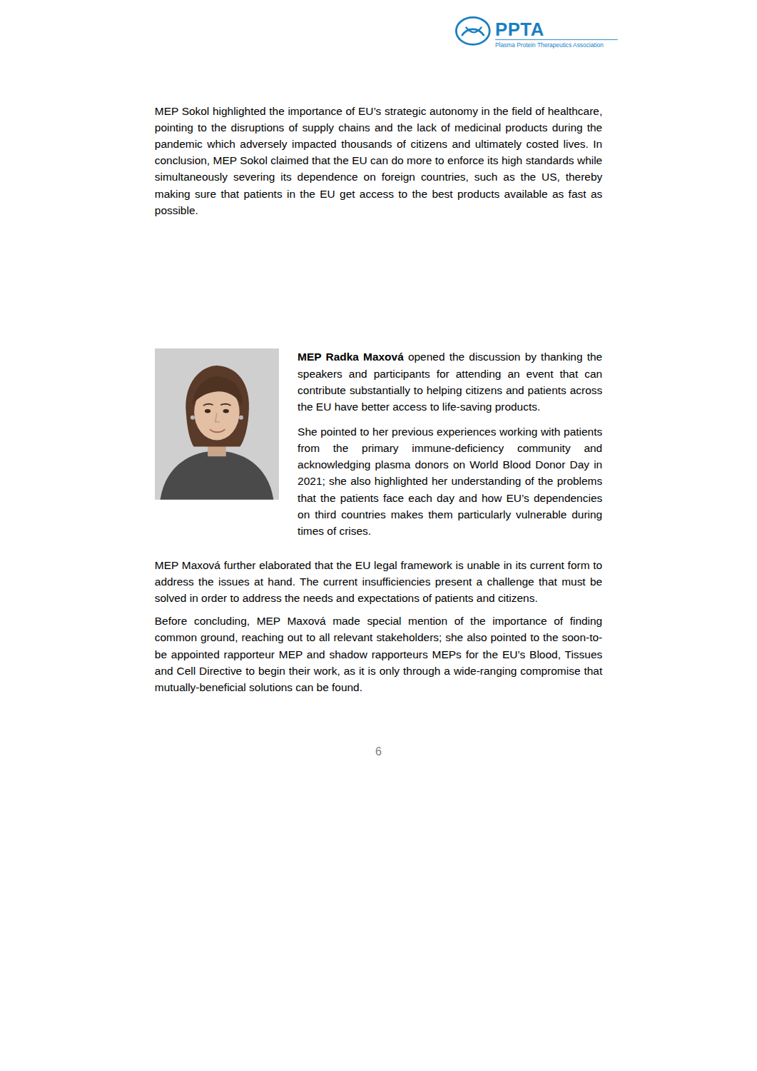PPTA Plasma Protein Therapeutics Association
MEP Sokol highlighted the importance of EU’s strategic autonomy in the field of healthcare, pointing to the disruptions of supply chains and the lack of medicinal products during the pandemic which adversely impacted thousands of citizens and ultimately costed lives. In conclusion, MEP Sokol claimed that the EU can do more to enforce its high standards while simultaneously severing its dependence on foreign countries, such as the US, thereby making sure that patients in the EU get access to the best products available as fast as possible.
MEP Radka Maxová opened the discussion by thanking the speakers and participants for attending an event that can contribute substantially to helping citizens and patients across the EU have better access to life-saving products.
She pointed to her previous experiences working with patients from the primary immune-deficiency community and acknowledging plasma donors on World Blood Donor Day in 2021; she also highlighted her understanding of the problems that the patients face each day and how EU’s dependencies on third countries makes them particularly vulnerable during times of crises.
MEP Maxová further elaborated that the EU legal framework is unable in its current form to address the issues at hand. The current insufficiencies present a challenge that must be solved in order to address the needs and expectations of patients and citizens.
Before concluding, MEP Maxová made special mention of the importance of finding common ground, reaching out to all relevant stakeholders; she also pointed to the soon-to-be appointed rapporteur MEP and shadow rapporteurs MEPs for the EU’s Blood, Tissues and Cell Directive to begin their work, as it is only through a wide-ranging compromise that mutually-beneficial solutions can be found.
6